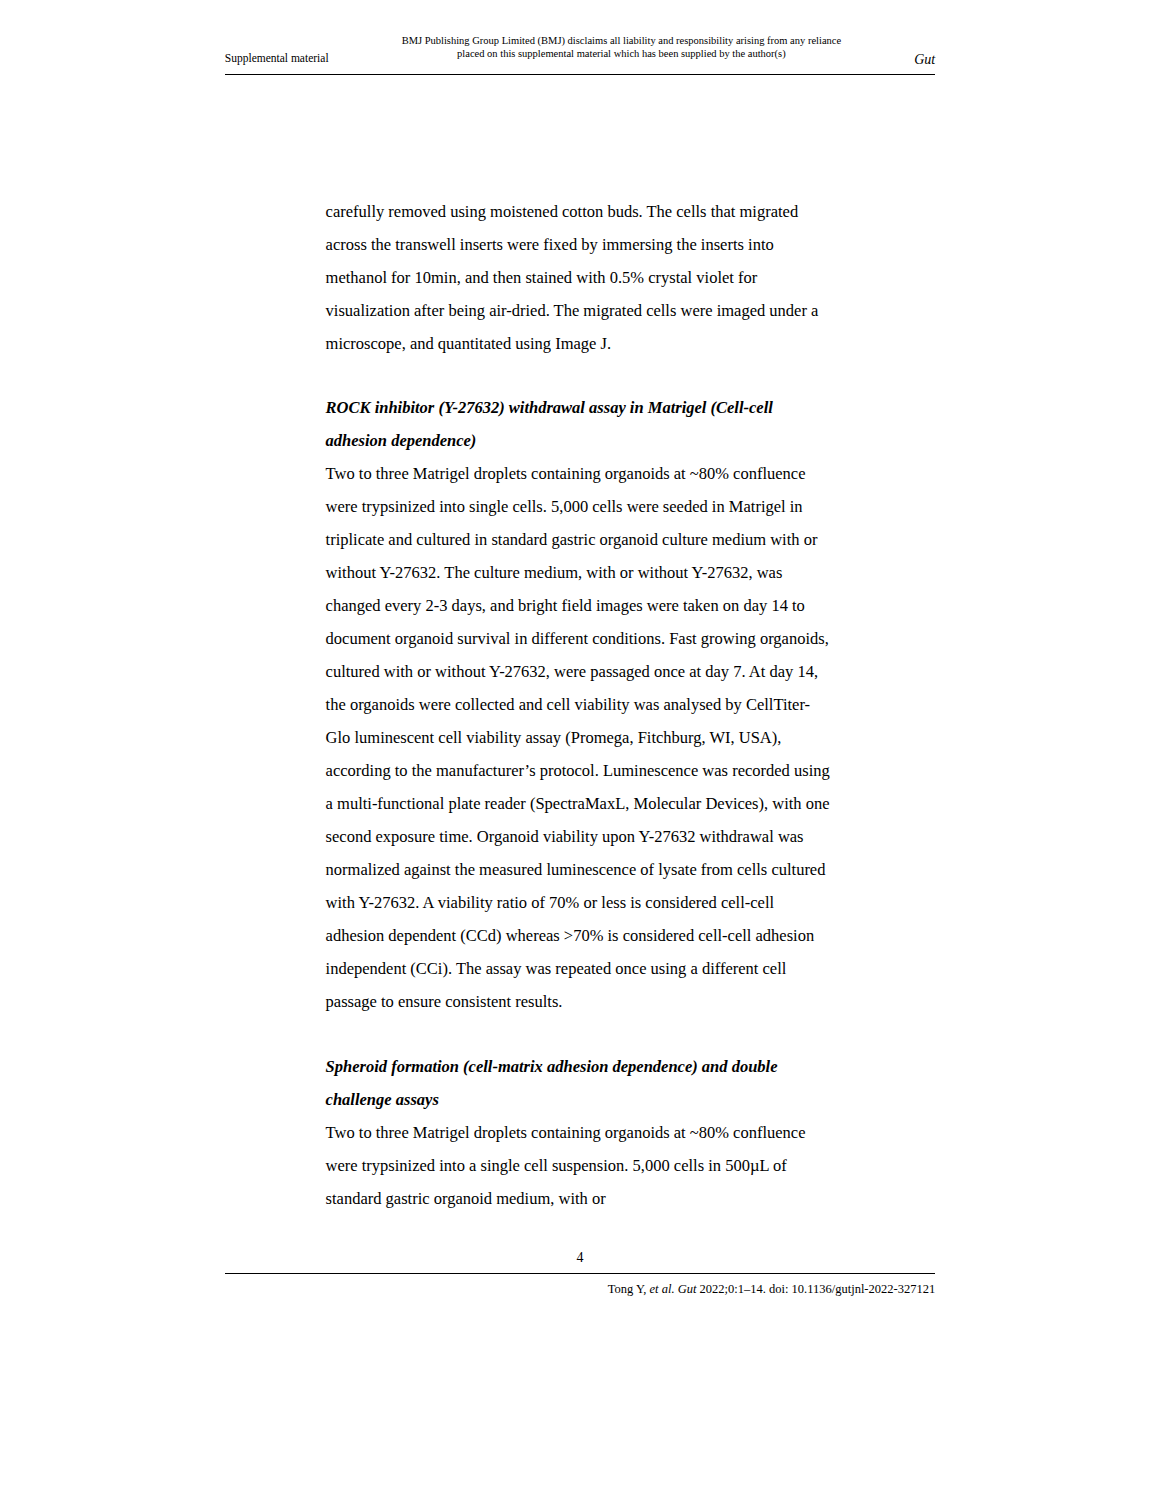Supplemental material
BMJ Publishing Group Limited (BMJ) disclaims all liability and responsibility arising from any reliance
placed on this supplemental material which has been supplied by the author(s)
Gut
carefully removed using moistened cotton buds. The cells that migrated across the transwell inserts were fixed by immersing the inserts into methanol for 10min, and then stained with 0.5% crystal violet for visualization after being air-dried. The migrated cells were imaged under a microscope, and quantitated using Image J.
ROCK inhibitor (Y-27632) withdrawal assay in Matrigel (Cell-cell adhesion dependence)
Two to three Matrigel droplets containing organoids at ~80% confluence were trypsinized into single cells. 5,000 cells were seeded in Matrigel in triplicate and cultured in standard gastric organoid culture medium with or without Y-27632. The culture medium, with or without Y-27632, was changed every 2-3 days, and bright field images were taken on day 14 to document organoid survival in different conditions. Fast growing organoids, cultured with or without Y-27632, were passaged once at day 7. At day 14, the organoids were collected and cell viability was analysed by CellTiter-Glo luminescent cell viability assay (Promega, Fitchburg, WI, USA), according to the manufacturer’s protocol. Luminescence was recorded using a multi-functional plate reader (SpectraMaxL, Molecular Devices), with one second exposure time. Organoid viability upon Y-27632 withdrawal was normalized against the measured luminescence of lysate from cells cultured with Y-27632. A viability ratio of 70% or less is considered cell-cell adhesion dependent (CCd) whereas >70% is considered cell-cell adhesion independent (CCi). The assay was repeated once using a different cell passage to ensure consistent results.
Spheroid formation (cell-matrix adhesion dependence) and double challenge assays
Two to three Matrigel droplets containing organoids at ~80% confluence were trypsinized into a single cell suspension. 5,000 cells in 500µL of standard gastric organoid medium, with or
4
Tong Y, et al. Gut 2022;0:1–14. doi: 10.1136/gutjnl-2022-327121